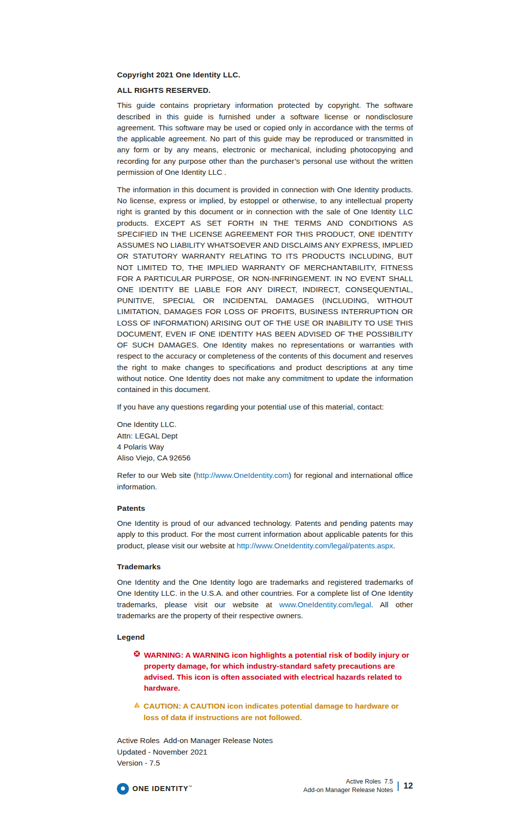Copyright 2021 One Identity LLC.
ALL RIGHTS RESERVED.
This guide contains proprietary information protected by copyright. The software described in this guide is furnished under a software license or nondisclosure agreement. This software may be used or copied only in accordance with the terms of the applicable agreement. No part of this guide may be reproduced or transmitted in any form or by any means, electronic or mechanical, including photocopying and recording for any purpose other than the purchaser’s personal use without the written permission of One Identity LLC .
The information in this document is provided in connection with One Identity products. No license, express or implied, by estoppel or otherwise, to any intellectual property right is granted by this document or in connection with the sale of One Identity LLC products. EXCEPT AS SET FORTH IN THE TERMS AND CONDITIONS AS SPECIFIED IN THE LICENSE AGREEMENT FOR THIS PRODUCT, ONE IDENTITY ASSUMES NO LIABILITY WHATSOEVER AND DISCLAIMS ANY EXPRESS, IMPLIED OR STATUTORY WARRANTY RELATING TO ITS PRODUCTS INCLUDING, BUT NOT LIMITED TO, THE IMPLIED WARRANTY OF MERCHANTABILITY, FITNESS FOR A PARTICULAR PURPOSE, OR NON-INFRINGEMENT. IN NO EVENT SHALL ONE IDENTITY BE LIABLE FOR ANY DIRECT, INDIRECT, CONSEQUENTIAL, PUNITIVE, SPECIAL OR INCIDENTAL DAMAGES (INCLUDING, WITHOUT LIMITATION, DAMAGES FOR LOSS OF PROFITS, BUSINESS INTERRUPTION OR LOSS OF INFORMATION) ARISING OUT OF THE USE OR INABILITY TO USE THIS DOCUMENT, EVEN IF ONE IDENTITY HAS BEEN ADVISED OF THE POSSIBILITY OF SUCH DAMAGES. One Identity makes no representations or warranties with respect to the accuracy or completeness of the contents of this document and reserves the right to make changes to specifications and product descriptions at any time without notice. One Identity does not make any commitment to update the information contained in this document.
If you have any questions regarding your potential use of this material, contact:
One Identity LLC.
Attn: LEGAL Dept
4 Polaris Way
Aliso Viejo, CA 92656
Refer to our Web site (http://www.OneIdentity.com) for regional and international office information.
Patents
One Identity is proud of our advanced technology. Patents and pending patents may apply to this product. For the most current information about applicable patents for this product, please visit our website at http://www.OneIdentity.com/legal/patents.aspx.
Trademarks
One Identity and the One Identity logo are trademarks and registered trademarks of One Identity LLC. in the U.S.A. and other countries. For a complete list of One Identity trademarks, please visit our website at www.OneIdentity.com/legal. All other trademarks are the property of their respective owners.
Legend
✕
WARNING: A WARNING icon highlights a potential risk of bodily injury or property damage, for which industry-standard safety precautions are advised. This icon is often associated with electrical hazards related to hardware.
CAUTION: A CAUTION icon indicates potential damage to hardware or loss of data if instructions are not followed.
Active Roles Add-on Manager Release Notes
Updated - November 2021
Version - 7.5
ONE IDENTITY™
Active Roles 7.5
Add-on Manager Release Notes
12